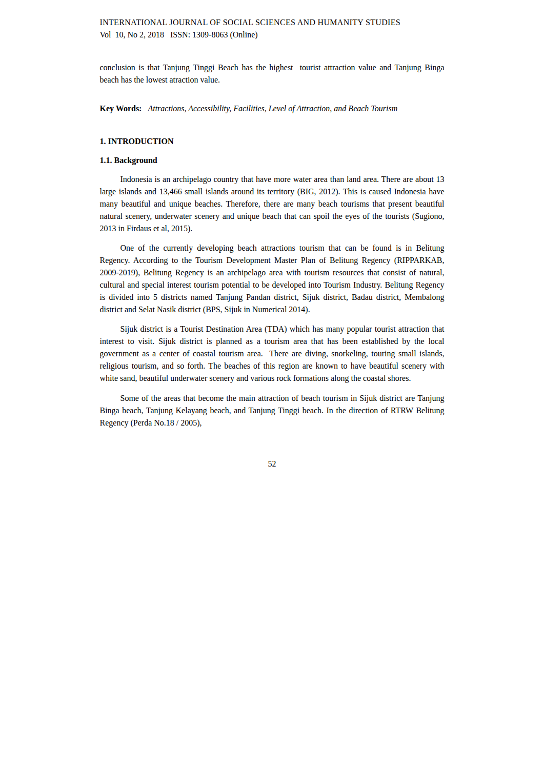INTERNATIONAL JOURNAL OF SOCIAL SCIENCES AND HUMANITY STUDIES
Vol 10, No 2, 2018 ISSN: 1309-8063 (Online)
conclusion is that Tanjung Tinggi Beach has the highest tourist attraction value and Tanjung Binga beach has the lowest atraction value.
Key Words: Attractions, Accessibility, Facilities, Level of Attraction, and Beach Tourism
1. INTRODUCTION
1.1. Background
Indonesia is an archipelago country that have more water area than land area. There are about 13 large islands and 13,466 small islands around its territory (BIG, 2012). This is caused Indonesia have many beautiful and unique beaches. Therefore, there are many beach tourisms that present beautiful natural scenery, underwater scenery and unique beach that can spoil the eyes of the tourists (Sugiono, 2013 in Firdaus et al, 2015).
One of the currently developing beach attractions tourism that can be found is in Belitung Regency. According to the Tourism Development Master Plan of Belitung Regency (RIPPARKAB, 2009-2019), Belitung Regency is an archipelago area with tourism resources that consist of natural, cultural and special interest tourism potential to be developed into Tourism Industry. Belitung Regency is divided into 5 districts named Tanjung Pandan district, Sijuk district, Badau district, Membalong district and Selat Nasik district (BPS, Sijuk in Numerical 2014).
Sijuk district is a Tourist Destination Area (TDA) which has many popular tourist attraction that interest to visit. Sijuk district is planned as a tourism area that has been established by the local government as a center of coastal tourism area. There are diving, snorkeling, touring small islands, religious tourism, and so forth. The beaches of this region are known to have beautiful scenery with white sand, beautiful underwater scenery and various rock formations along the coastal shores.
Some of the areas that become the main attraction of beach tourism in Sijuk district are Tanjung Binga beach, Tanjung Kelayang beach, and Tanjung Tinggi beach. In the direction of RTRW Belitung Regency (Perda No.18 / 2005),
52